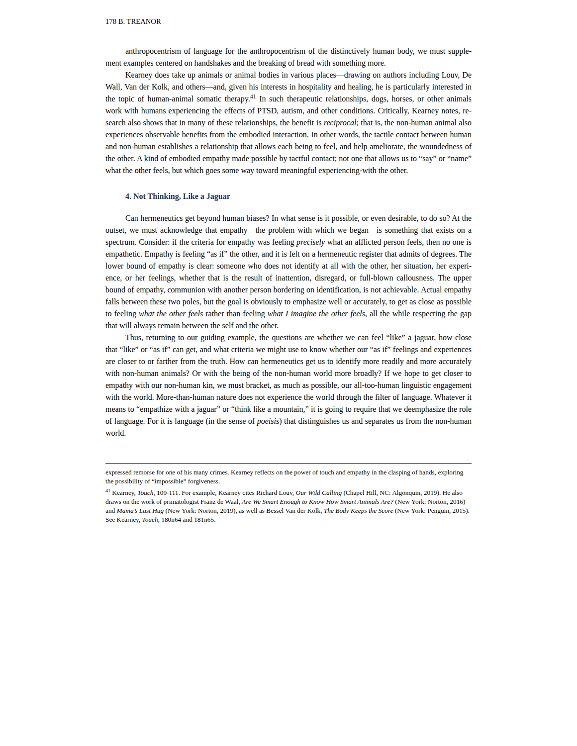178 B. TREANOR
anthropocentrism of language for the anthropocentrism of the distinctively human body, we must supplement examples centered on handshakes and the breaking of bread with something more.
Kearney does take up animals or animal bodies in various places—drawing on authors including Louv, De Wall, Van der Kolk, and others—and, given his interests in hospitality and healing, he is particularly interested in the topic of human-animal somatic therapy.41 In such therapeutic relationships, dogs, horses, or other animals work with humans experiencing the effects of PTSD, autism, and other conditions. Critically, Kearney notes, research also shows that in many of these relationships, the benefit is reciprocal; that is, the non-human animal also experiences observable benefits from the embodied interaction. In other words, the tactile contact between human and non-human establishes a relationship that allows each being to feel, and help ameliorate, the woundedness of the other. A kind of embodied empathy made possible by tactful contact; not one that allows us to “say” or “name” what the other feels, but which goes some way toward meaningful experiencing-with the other.
4. Not Thinking, Like a Jaguar
Can hermeneutics get beyond human biases? In what sense is it possible, or even desirable, to do so? At the outset, we must acknowledge that empathy—the problem with which we began—is something that exists on a spectrum. Consider: if the criteria for empathy was feeling precisely what an afflicted person feels, then no one is empathetic. Empathy is feeling “as if” the other, and it is felt on a hermeneutic register that admits of degrees. The lower bound of empathy is clear: someone who does not identify at all with the other, her situation, her experience, or her feelings, whether that is the result of inattention, disregard, or full-blown callousness. The upper bound of empathy, communion with another person bordering on identification, is not achievable. Actual empathy falls between these two poles, but the goal is obviously to emphasize well or accurately, to get as close as possible to feeling what the other feels rather than feeling what I imagine the other feels, all the while respecting the gap that will always remain between the self and the other.
Thus, returning to our guiding example, the questions are whether we can feel “like” a jaguar, how close that “like” or “as if” can get, and what criteria we might use to know whether our “as if” feelings and experiences are closer to or farther from the truth. How can hermeneutics get us to identify more readily and more accurately with non-human animals? Or with the being of the non-human world more broadly? If we hope to get closer to empathy with our non-human kin, we must bracket, as much as possible, our all-too-human linguistic engagement with the world. More-than-human nature does not experience the world through the filter of language. Whatever it means to “empathize with a jaguar” or “think like a mountain,” it is going to require that we deemphasize the role of language. For it is language (in the sense of poeisis) that distinguishes us and separates us from the non-human world.
expressed remorse for one of his many crimes. Kearney reflects on the power of touch and empathy in the clasping of hands, exploring the possibility of “impossible” forgiveness.
41 Kearney, Touch, 109-111. For example, Kearney cites Richard Louv, Our Wild Calling (Chapel Hill, NC: Algonquin, 2019). He also draws on the work of primatologist Franz de Waal, Are We Smart Enough to Know How Smart Animals Are? (New York: Norton, 2016) and Mama’s Last Hug (New York: Norton, 2019), as well as Bessel Van der Kolk, The Body Keeps the Score (New York: Penguin, 2015). See Kearney, Touch, 180n64 and 181n65.